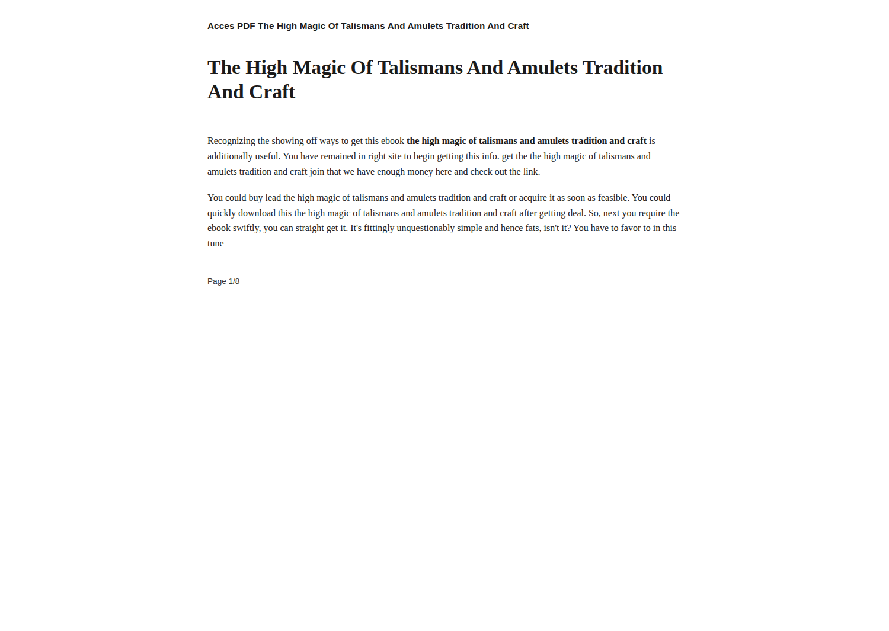Acces PDF The High Magic Of Talismans And Amulets Tradition And Craft
The High Magic Of Talismans And Amulets Tradition And Craft
Recognizing the showing off ways to get this ebook the high magic of talismans and amulets tradition and craft is additionally useful. You have remained in right site to begin getting this info. get the the high magic of talismans and amulets tradition and craft join that we have enough money here and check out the link.
You could buy lead the high magic of talismans and amulets tradition and craft or acquire it as soon as feasible. You could quickly download this the high magic of talismans and amulets tradition and craft after getting deal. So, next you require the ebook swiftly, you can straight get it. It's fittingly unquestionably simple and hence fats, isn't it? You have to favor to in this tune
Page 1/8